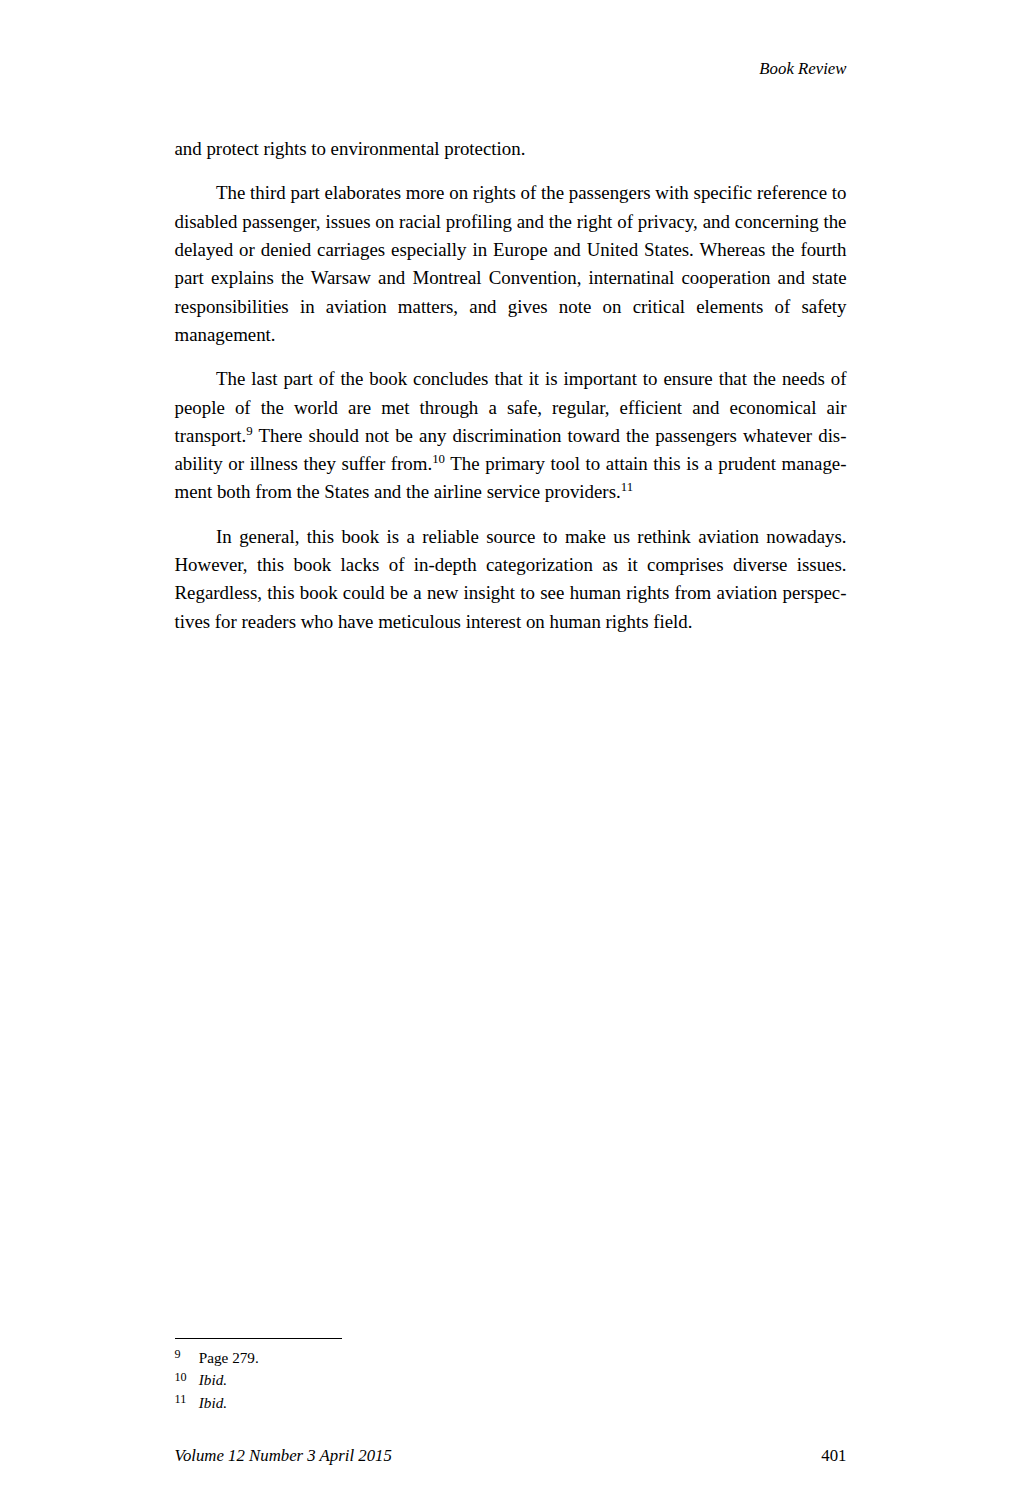Book Review
and protect rights to environmental protection.
The third part elaborates more on rights of the passengers with specific reference to disabled passenger, issues on racial profiling and the right of privacy, and concerning the delayed or denied carriages especially in Europe and United States. Whereas the fourth part explains the Warsaw and Montreal Convention, internatinal cooperation and state responsibilities in aviation matters, and gives note on critical elements of safety management.
The last part of the book concludes that it is important to ensure that the needs of people of the world are met through a safe, regular, efficient and economical air transport.9 There should not be any discrimination toward the passengers whatever disability or illness they suffer from.10 The primary tool to attain this is a prudent management both from the States and the airline service providers.11
In general, this book is a reliable source to make us rethink aviation nowadays. However, this book lacks of in-depth categorization as it comprises diverse issues. Regardless, this book could be a new insight to see human rights from aviation perspectives for readers who have meticulous interest on human rights field.
9 Page 279.
10 Ibid.
11 Ibid.
Volume 12 Number 3 April 2015 401